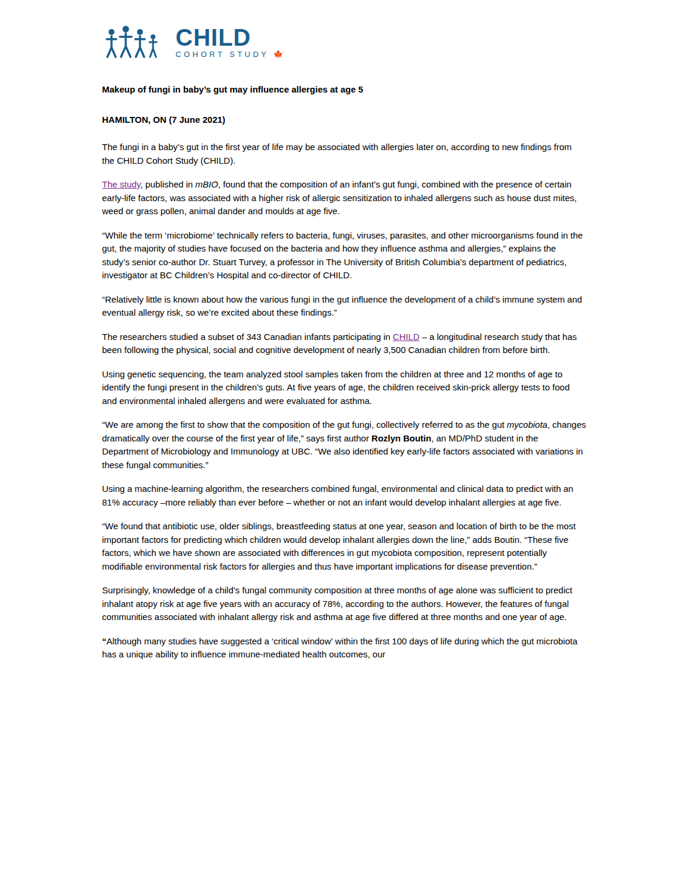CHILD
COHORT STUDY 🍁
Makeup of fungi in baby’s gut may influence allergies at age 5
HAMILTON, ON (7 June 2021)
The fungi in a baby’s gut in the first year of life may be associated with allergies later on, according to new findings from the CHILD Cohort Study (CHILD).
The study, published in mBIO, found that the composition of an infant’s gut fungi, combined with the presence of certain early-life factors, was associated with a higher risk of allergic sensitization to inhaled allergens such as house dust mites, weed or grass pollen, animal dander and moulds at age five.
“While the term ‘microbiome’ technically refers to bacteria, fungi, viruses, parasites, and other microorganisms found in the gut, the majority of studies have focused on the bacteria and how they influence asthma and allergies,” explains the study’s senior co-author Dr. Stuart Turvey, a professor in The University of British Columbia’s department of pediatrics, investigator at BC Children’s Hospital and co-director of CHILD.
“Relatively little is known about how the various fungi in the gut influence the development of a child’s immune system and eventual allergy risk, so we’re excited about these findings.”
The researchers studied a subset of 343 Canadian infants participating in CHILD – a longitudinal research study that has been following the physical, social and cognitive development of nearly 3,500 Canadian children from before birth.
Using genetic sequencing, the team analyzed stool samples taken from the children at three and 12 months of age to identify the fungi present in the children’s guts. At five years of age, the children received skin-prick allergy tests to food and environmental inhaled allergens and were evaluated for asthma.
“We are among the first to show that the composition of the gut fungi, collectively referred to as the gut mycobiota, changes dramatically over the course of the first year of life,” says first author Rozlyn Boutin, an MD/PhD student in the Department of Microbiology and Immunology at UBC. “We also identified key early-life factors associated with variations in these fungal communities.”
Using a machine-learning algorithm, the researchers combined fungal, environmental and clinical data to predict with an 81% accuracy –more reliably than ever before – whether or not an infant would develop inhalant allergies at age five.
“We found that antibiotic use, older siblings, breastfeeding status at one year, season and location of birth to be the most important factors for predicting which children would develop inhalant allergies down the line,” adds Boutin. “These five factors, which we have shown are associated with differences in gut mycobiota composition, represent potentially modifiable environmental risk factors for allergies and thus have important implications for disease prevention.”
Surprisingly, knowledge of a child’s fungal community composition at three months of age alone was sufficient to predict inhalant atopy risk at age five years with an accuracy of 78%, according to the authors. However, the features of fungal communities associated with inhalant allergy risk and asthma at age five differed at three months and one year of age.
“Although many studies have suggested a ‘critical window’ within the first 100 days of life during which the gut microbiota has a unique ability to influence immune-mediated health outcomes, our